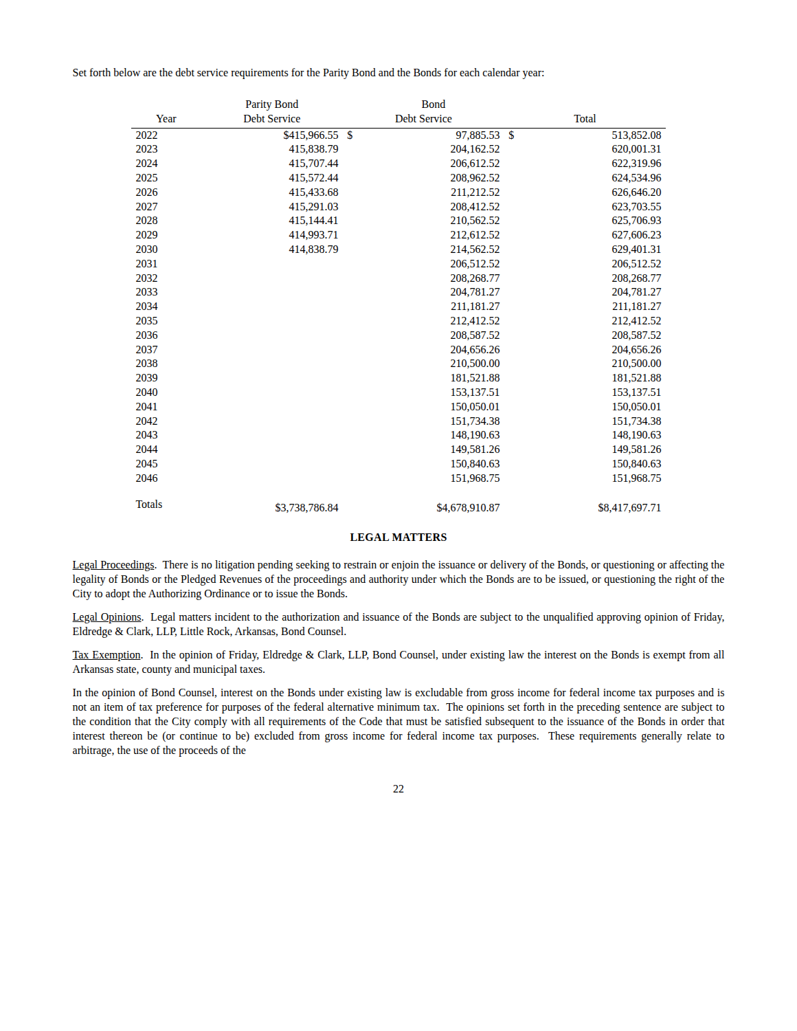Set forth below are the debt service requirements for the Parity Bond and the Bonds for each calendar year:
| | Parity Bond | | Bond | | |
| --- | --- | --- | --- | --- | --- |
| Year | Debt Service | Debt Service | Total |
| 2022 | $415,966.55 | $ | 97,885.53 | $ | 513,852.08 |
| 2023 | 415,838.79 | | 204,162.52 | | 620,001.31 |
| 2024 | 415,707.44 | | 206,612.52 | | 622,319.96 |
| 2025 | 415,572.44 | | 208,962.52 | | 624,534.96 |
| 2026 | 415,433.68 | | 211,212.52 | | 626,646.20 |
| 2027 | 415,291.03 | | 208,412.52 | | 623,703.55 |
| 2028 | 415,144.41 | | 210,562.52 | | 625,706.93 |
| 2029 | 414,993.71 | | 212,612.52 | | 627,606.23 |
| 2030 | 414,838.79 | | 214,562.52 | | 629,401.31 |
| 2031 | | | 206,512.52 | | 206,512.52 |
| 2032 | | | 208,268.77 | | 208,268.77 |
| 2033 | | | 204,781.27 | | 204,781.27 |
| 2034 | | | 211,181.27 | | 211,181.27 |
| 2035 | | | 212,412.52 | | 212,412.52 |
| 2036 | | | 208,587.52 | | 208,587.52 |
| 2037 | | | 204,656.26 | | 204,656.26 |
| 2038 | | | 210,500.00 | | 210,500.00 |
| 2039 | | | 181,521.88 | | 181,521.88 |
| 2040 | | | 153,137.51 | | 153,137.51 |
| 2041 | | | 150,050.01 | | 150,050.01 |
| 2042 | | | 151,734.38 | | 151,734.38 |
| 2043 | | | 148,190.63 | | 148,190.63 |
| 2044 | | | 149,581.26 | | 149,581.26 |
| 2045 | | | 150,840.63 | | 150,840.63 |
| 2046 | | | 151,968.75 | | 151,968.75 |
| Totals | $3,738,786.84 | | $4,678,910.87 | | $8,417,697.71 |
LEGAL MATTERS
Legal Proceedings. There is no litigation pending seeking to restrain or enjoin the issuance or delivery of the Bonds, or questioning or affecting the legality of Bonds or the Pledged Revenues of the proceedings and authority under which the Bonds are to be issued, or questioning the right of the City to adopt the Authorizing Ordinance or to issue the Bonds.
Legal Opinions. Legal matters incident to the authorization and issuance of the Bonds are subject to the unqualified approving opinion of Friday, Eldredge & Clark, LLP, Little Rock, Arkansas, Bond Counsel.
Tax Exemption. In the opinion of Friday, Eldredge & Clark, LLP, Bond Counsel, under existing law the interest on the Bonds is exempt from all Arkansas state, county and municipal taxes.
In the opinion of Bond Counsel, interest on the Bonds under existing law is excludable from gross income for federal income tax purposes and is not an item of tax preference for purposes of the federal alternative minimum tax. The opinions set forth in the preceding sentence are subject to the condition that the City comply with all requirements of the Code that must be satisfied subsequent to the issuance of the Bonds in order that interest thereon be (or continue to be) excluded from gross income for federal income tax purposes. These requirements generally relate to arbitrage, the use of the proceeds of the
22